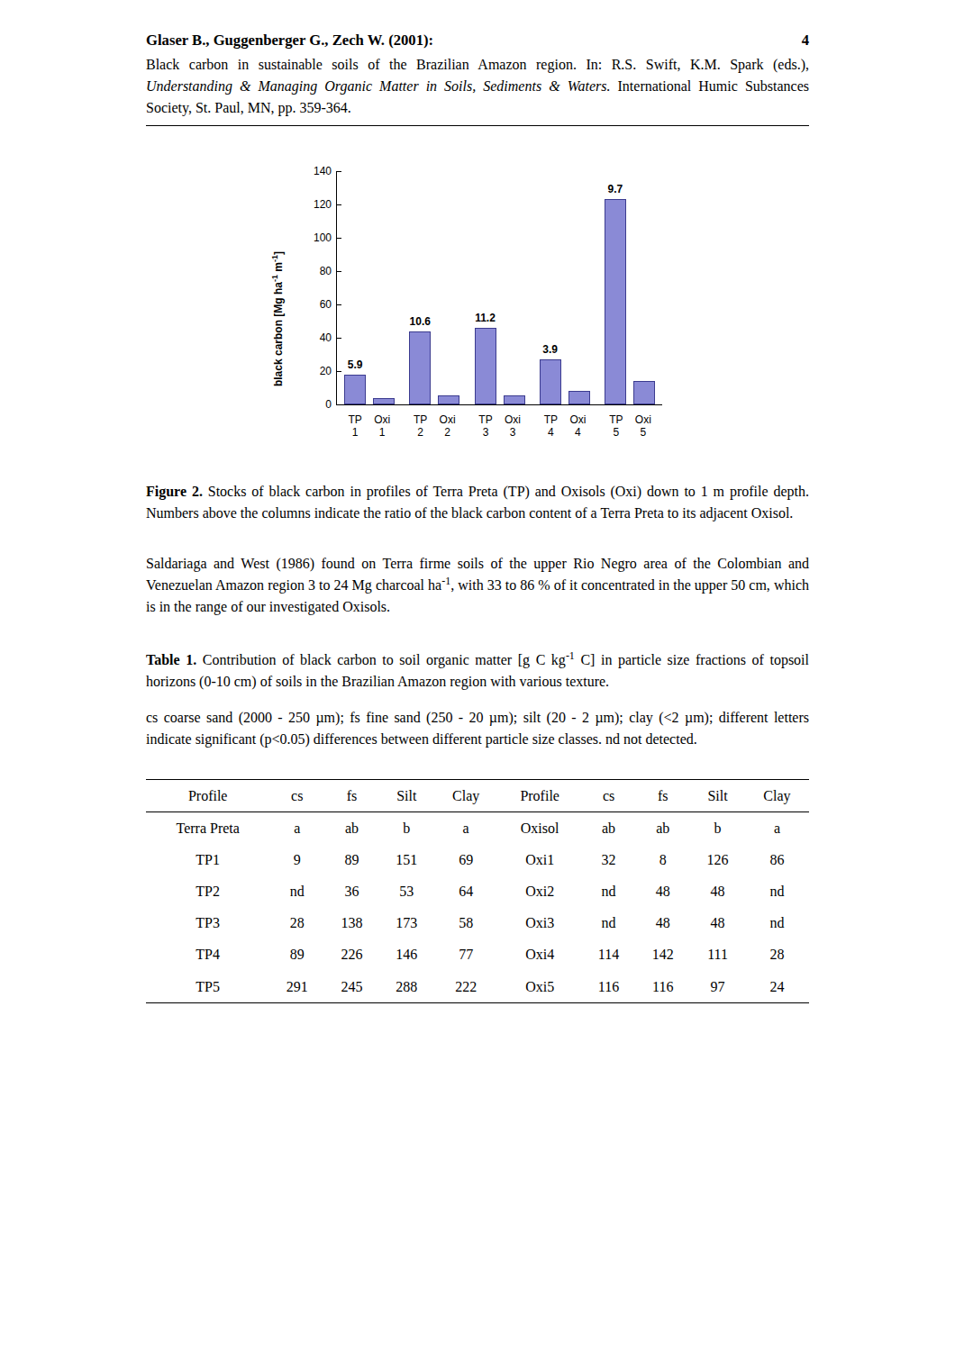4
Glaser B., Guggenberger G., Zech W. (2001):
Black carbon in sustainable soils of the Brazilian Amazon region. In: R.S. Swift, K.M. Spark (eds.), Understanding & Managing Organic Matter in Soils, Sediments & Waters. International Humic Substances Society, St. Paul, MN, pp. 359-364.
black carbon [Mg ha-1 m-1]
140 120 100 80 60 40 20 0
5.9
10.6
11.2
3.9
9.7
TP
1
Oxi
1
TP
2
Oxi
2
TP
3
Oxi
3
TP
4
Oxi
4
TP
5
Oxi
5
Figure 2. Stocks of black carbon in profiles of Terra Preta (TP) and Oxisols (Oxi) down to 1 m profile depth. Numbers above the columns indicate the ratio of the black carbon content of a Terra Preta to its adjacent Oxisol.
Saldariaga and West (1986) found on Terra firme soils of the upper Rio Negro area of the Colombian and Venezuelan Amazon region 3 to 24 Mg charcoal ha-1, with 33 to 86 % of it concentrated in the upper 50 cm, which is in the range of our investigated Oxisols.
Table 1. Contribution of black carbon to soil organic matter [g C kg-1 C] in particle size fractions of topsoil horizons (0-10 cm) of soils in the Brazilian Amazon region with various texture.
cs coarse sand (2000 - 250 µm); fs fine sand (250 - 20 µm); silt (20 - 2 µm); clay (<2 µm); different letters indicate significant (p<0.05) differences between different particle size classes. nd not detected.
| Profile | cs | fs | Silt | Clay | Profile | cs | fs | Silt | Clay |
| --- | --- | --- | --- | --- | --- | --- | --- | --- | --- |
| Terra Preta | a | ab | b | a | Oxisol | ab | ab | b | a |
| TP1 | 9 | 89 | 151 | 69 | Oxi1 | 32 | 8 | 126 | 86 |
| TP2 | nd | 36 | 53 | 64 | Oxi2 | nd | 48 | 48 | nd |
| TP3 | 28 | 138 | 173 | 58 | Oxi3 | nd | 48 | 48 | nd |
| TP4 | 89 | 226 | 146 | 77 | Oxi4 | 114 | 142 | 111 | 28 |
| TP5 | 291 | 245 | 288 | 222 | Oxi5 | 116 | 116 | 97 | 24 |